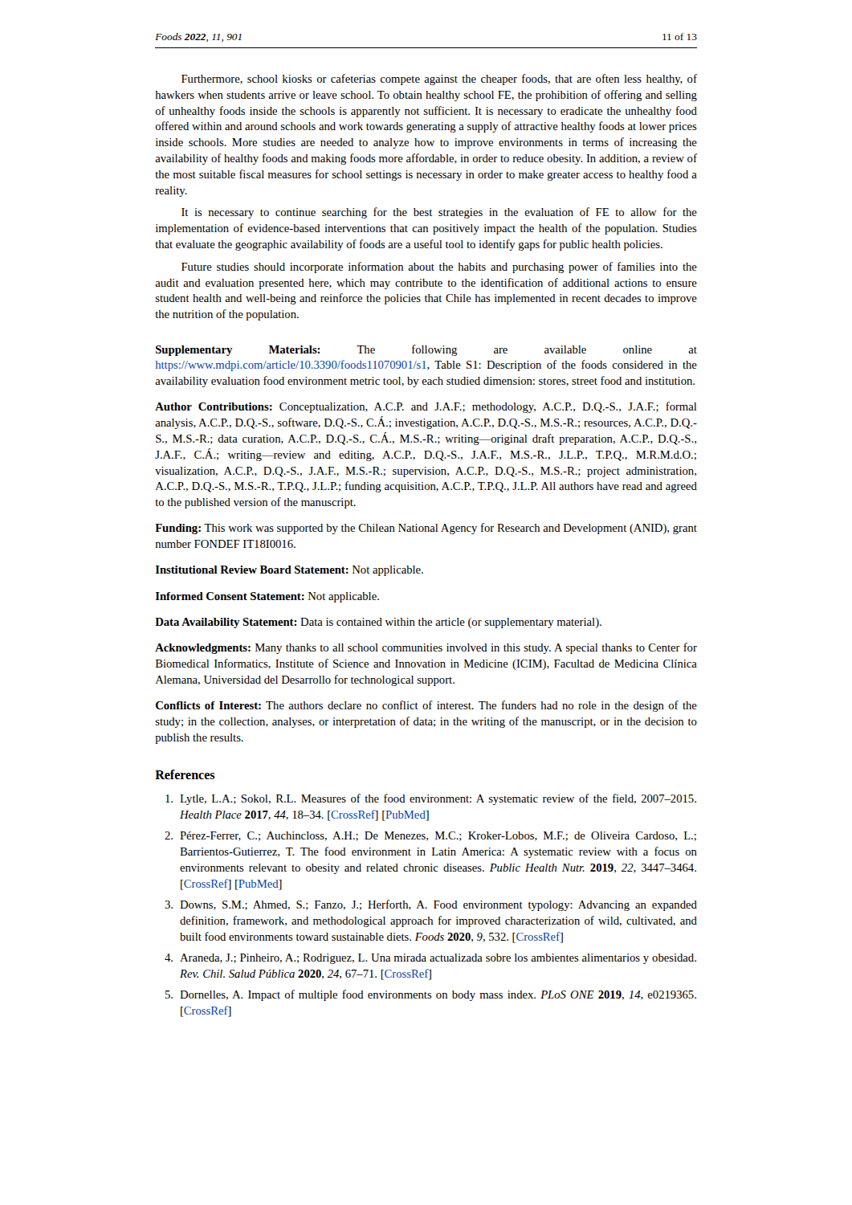Foods 2022, 11, 901 11 of 13
Furthermore, school kiosks or cafeterias compete against the cheaper foods, that are often less healthy, of hawkers when students arrive or leave school. To obtain healthy school FE, the prohibition of offering and selling of unhealthy foods inside the schools is apparently not sufficient. It is necessary to eradicate the unhealthy food offered within and around schools and work towards generating a supply of attractive healthy foods at lower prices inside schools. More studies are needed to analyze how to improve environments in terms of increasing the availability of healthy foods and making foods more affordable, in order to reduce obesity. In addition, a review of the most suitable fiscal measures for school settings is necessary in order to make greater access to healthy food a reality.
It is necessary to continue searching for the best strategies in the evaluation of FE to allow for the implementation of evidence-based interventions that can positively impact the health of the population. Studies that evaluate the geographic availability of foods are a useful tool to identify gaps for public health policies.
Future studies should incorporate information about the habits and purchasing power of families into the audit and evaluation presented here, which may contribute to the identification of additional actions to ensure student health and well-being and reinforce the policies that Chile has implemented in recent decades to improve the nutrition of the population.
Supplementary Materials: The following are available online at https://www.mdpi.com/article/10.3390/foods11070901/s1, Table S1: Description of the foods considered in the availability evaluation food environment metric tool, by each studied dimension: stores, street food and institution.
Author Contributions: Conceptualization, A.C.P. and J.A.F.; methodology, A.C.P., D.Q.-S., J.A.F.; formal analysis, A.C.P., D.Q.-S., software, D.Q.-S., C.Á.; investigation, A.C.P., D.Q.-S., M.S.-R.; resources, A.C.P., D.Q.-S., M.S.-R.; data curation, A.C.P., D.Q.-S., C.Á., M.S.-R.; writing—original draft preparation, A.C.P., D.Q.-S., J.A.F., C.Á.; writing—review and editing, A.C.P., D.Q.-S., J.A.F., M.S.-R., J.L.P., T.P.Q., M.R.M.d.O.; visualization, A.C.P., D.Q.-S., J.A.F., M.S.-R.; supervision, A.C.P., D.Q.-S., M.S.-R.; project administration, A.C.P., D.Q.-S., M.S.-R., T.P.Q., J.L.P.; funding acquisition, A.C.P., T.P.Q., J.L.P. All authors have read and agreed to the published version of the manuscript.
Funding: This work was supported by the Chilean National Agency for Research and Development (ANID), grant number FONDEF IT18I0016.
Institutional Review Board Statement: Not applicable.
Informed Consent Statement: Not applicable.
Data Availability Statement: Data is contained within the article (or supplementary material).
Acknowledgments: Many thanks to all school communities involved in this study. A special thanks to Center for Biomedical Informatics, Institute of Science and Innovation in Medicine (ICIM), Facultad de Medicina Clínica Alemana, Universidad del Desarrollo for technological support.
Conflicts of Interest: The authors declare no conflict of interest. The funders had no role in the design of the study; in the collection, analyses, or interpretation of data; in the writing of the manuscript, or in the decision to publish the results.
References
Lytle, L.A.; Sokol, R.L. Measures of the food environment: A systematic review of the field, 2007–2015. Health Place 2017, 44, 18–34. [CrossRef] [PubMed]
Pérez-Ferrer, C.; Auchincloss, A.H.; De Menezes, M.C.; Kroker-Lobos, M.F.; de Oliveira Cardoso, L.; Barrientos-Gutierrez, T. The food environment in Latin America: A systematic review with a focus on environments relevant to obesity and related chronic diseases. Public Health Nutr. 2019, 22, 3447–3464. [CrossRef] [PubMed]
Downs, S.M.; Ahmed, S.; Fanzo, J.; Herforth, A. Food environment typology: Advancing an expanded definition, framework, and methodological approach for improved characterization of wild, cultivated, and built food environments toward sustainable diets. Foods 2020, 9, 532. [CrossRef]
Araneda, J.; Pinheiro, A.; Rodriguez, L. Una mirada actualizada sobre los ambientes alimentarios y obesidad. Rev. Chil. Salud Pública 2020, 24, 67–71. [CrossRef]
Dornelles, A. Impact of multiple food environments on body mass index. PLoS ONE 2019, 14, e0219365. [CrossRef]